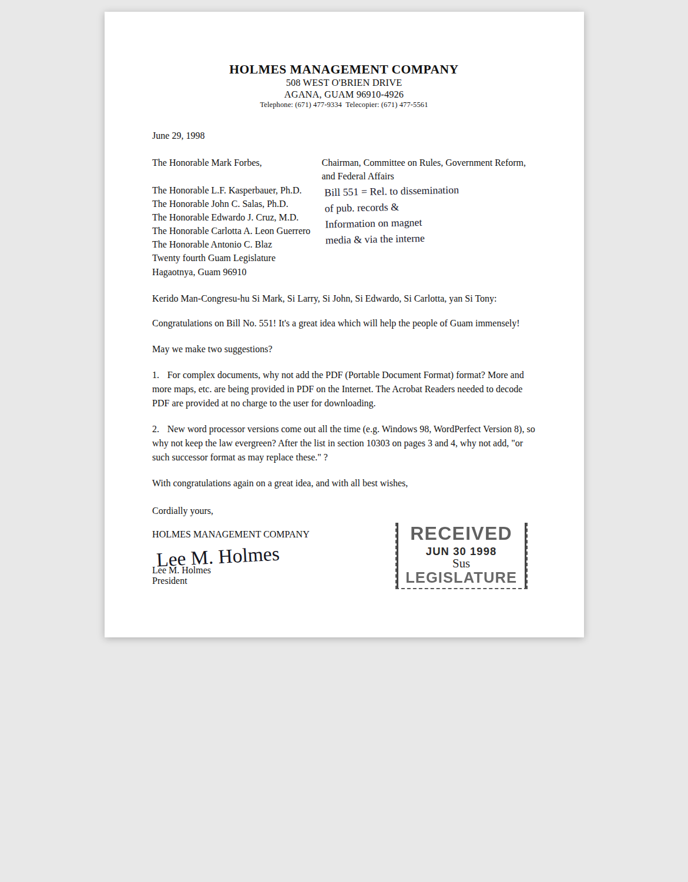HOLMES MANAGEMENT COMPANY
508 WEST O'BRIEN DRIVE
AGANA, GUAM 96910-4926
Telephone: (671) 477-9334 Telecopier: (671) 477-5561
June 29, 1998
| The Honorable Mark Forbes, | Chairman, Committee on Rules, Government Reform, and Federal Affairs |
| The Honorable L.F. Kasperbauer, Ph.D. | Bill 551 = Rel. to dissemination of pub. records & Information on magnet media & via the interne |
| The Honorable John C. Salas, Ph.D. |
| The Honorable Edwardo J. Cruz, M.D. |
| The Honorable Carlotta A. Leon Guerrero |
| The Honorable Antonio C. Blaz |
| Twenty fourth Guam Legislature |
| Hagaotnya, Guam 96910 | |
Kerido Man-Congresu-hu Si Mark, Si Larry, Si John, Si Edwardo, Si Carlotta, yan Si Tony:
Congratulations on Bill No. 551! It's a great idea which will help the people of Guam immensely!
May we make two suggestions?
1. For complex documents, why not add the PDF (Portable Document Format) format? More and more maps, etc. are being provided in PDF on the Internet. The Acrobat Readers needed to decode PDF are provided at no charge to the user for downloading.
2. New word processor versions come out all the time (e.g. Windows 98, WordPerfect Version 8), so why not keep the law evergreen? After the list in section 10303 on pages 3 and 4, why not add, "or such successor format as may replace these." ?
With congratulations again on a great idea, and with all best wishes,
Cordially yours,
HOLMES MANAGEMENT COMPANY
Lee M. Holmes
Lee M. Holmes
President
RECEIVED
JUN 30 1998
Sus
LEGISLATURE